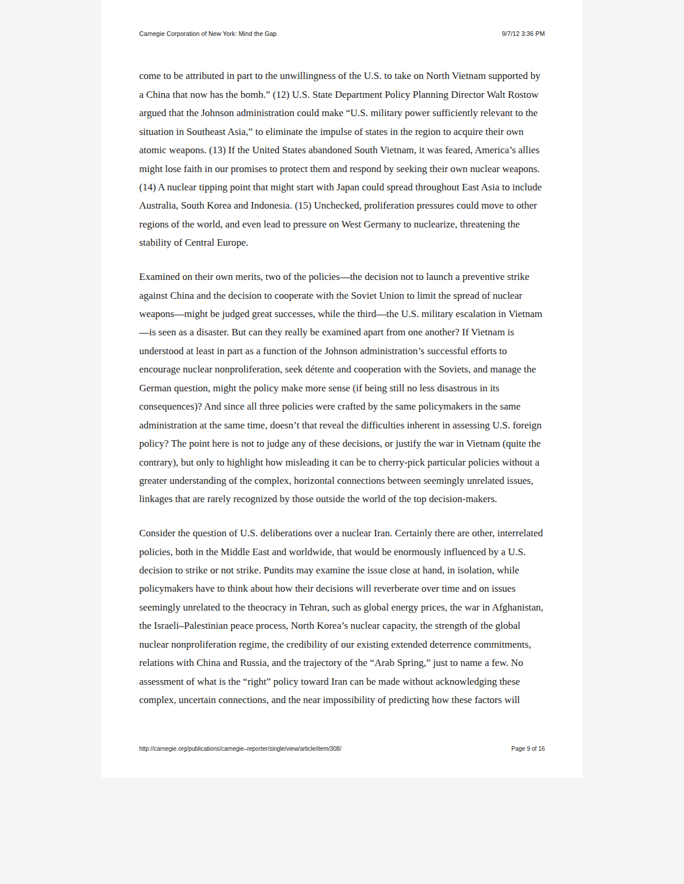Carnegie Corporation of New York: Mind the Gap 9/7/12 3:36 PM
come to be attributed in part to the unwillingness of the U.S. to take on North Vietnam supported by a China that now has the bomb.” (12) U.S. State Department Policy Planning Director Walt Rostow argued that the Johnson administration could make “U.S. military power sufficiently relevant to the situation in Southeast Asia,” to eliminate the impulse of states in the region to acquire their own atomic weapons. (13) If the United States abandoned South Vietnam, it was feared, America’s allies might lose faith in our promises to protect them and respond by seeking their own nuclear weapons. (14) A nuclear tipping point that might start with Japan could spread throughout East Asia to include Australia, South Korea and Indonesia. (15) Unchecked, proliferation pressures could move to other regions of the world, and even lead to pressure on West Germany to nuclearize, threatening the stability of Central Europe.
Examined on their own merits, two of the policies—the decision not to launch a preventive strike against China and the decision to cooperate with the Soviet Union to limit the spread of nuclear weapons—might be judged great successes, while the third—the U.S. military escalation in Vietnam—is seen as a disaster. But can they really be examined apart from one another? If Vietnam is understood at least in part as a function of the Johnson administration’s successful efforts to encourage nuclear nonproliferation, seek détente and cooperation with the Soviets, and manage the German question, might the policy make more sense (if being still no less disastrous in its consequences)? And since all three policies were crafted by the same policymakers in the same administration at the same time, doesn’t that reveal the difficulties inherent in assessing U.S. foreign policy? The point here is not to judge any of these decisions, or justify the war in Vietnam (quite the contrary), but only to highlight how misleading it can be to cherry-pick particular policies without a greater understanding of the complex, horizontal connections between seemingly unrelated issues, linkages that are rarely recognized by those outside the world of the top decision-makers.
Consider the question of U.S. deliberations over a nuclear Iran. Certainly there are other, interrelated policies, both in the Middle East and worldwide, that would be enormously influenced by a U.S. decision to strike or not strike. Pundits may examine the issue close at hand, in isolation, while policymakers have to think about how their decisions will reverberate over time and on issues seemingly unrelated to the theocracy in Tehran, such as global energy prices, the war in Afghanistan, the Israeli–Palestinian peace process, North Korea’s nuclear capacity, the strength of the global nuclear nonproliferation regime, the credibility of our existing extended deterrence commitments, relations with China and Russia, and the trajectory of the “Arab Spring,” just to name a few. No assessment of what is the “right” policy toward Iran can be made without acknowledging these complex, uncertain connections, and the near impossibility of predicting how these factors will
http://carnegie.org/publications/carnegie–reporter/single/view/article/item/308/ Page 9 of 16